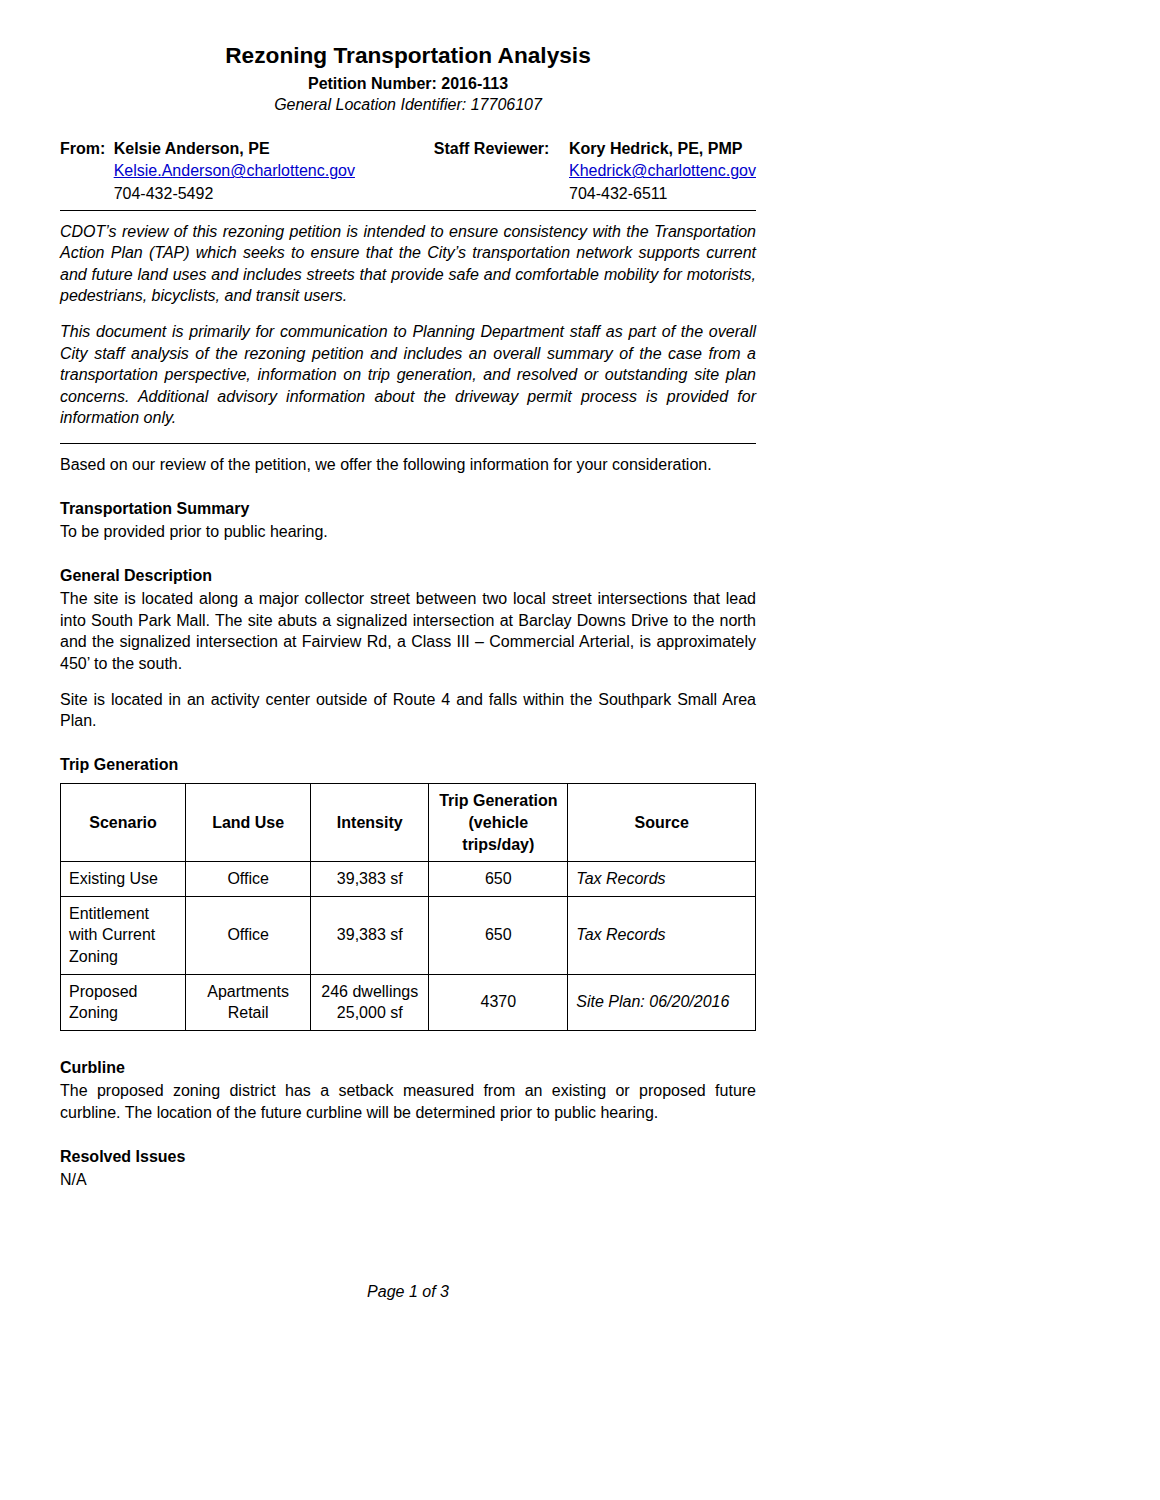Rezoning Transportation Analysis
Petition Number: 2016-113
General Location Identifier: 17706107
| From: | Kelsie Anderson, PE | Staff Reviewer: | Kory Hedrick, PE, PMP |
| | Kelsie.Anderson@charlottenc.gov | | Khedrick@charlottenc.gov |
| | 704-432-5492 | | 704-432-6511 |
CDOT’s review of this rezoning petition is intended to ensure consistency with the Transportation Action Plan (TAP) which seeks to ensure that the City’s transportation network supports current and future land uses and includes streets that provide safe and comfortable mobility for motorists, pedestrians, bicyclists, and transit users.
This document is primarily for communication to Planning Department staff as part of the overall City staff analysis of the rezoning petition and includes an overall summary of the case from a transportation perspective, information on trip generation, and resolved or outstanding site plan concerns. Additional advisory information about the driveway permit process is provided for information only.
Based on our review of the petition, we offer the following information for your consideration.
Transportation Summary
To be provided prior to public hearing.
General Description
The site is located along a major collector street between two local street intersections that lead into South Park Mall. The site abuts a signalized intersection at Barclay Downs Drive to the north and the signalized intersection at Fairview Rd, a Class III – Commercial Arterial, is approximately 450’ to the south.
Site is located in an activity center outside of Route 4 and falls within the Southpark Small Area Plan.
Trip Generation
| Scenario | Land Use | Intensity | Trip Generation (vehicle trips/day) | Source |
| --- | --- | --- | --- | --- |
| Existing Use | Office | 39,383 sf | 650 | Tax Records |
| Entitlement with Current Zoning | Office | 39,383 sf | 650 | Tax Records |
| Proposed Zoning | Apartments Retail | 246 dwellings 25,000 sf | 4370 | Site Plan: 06/20/2016 |
Curbline
The proposed zoning district has a setback measured from an existing or proposed future curbline. The location of the future curbline will be determined prior to public hearing.
Resolved Issues
N/A
Page 1 of 3